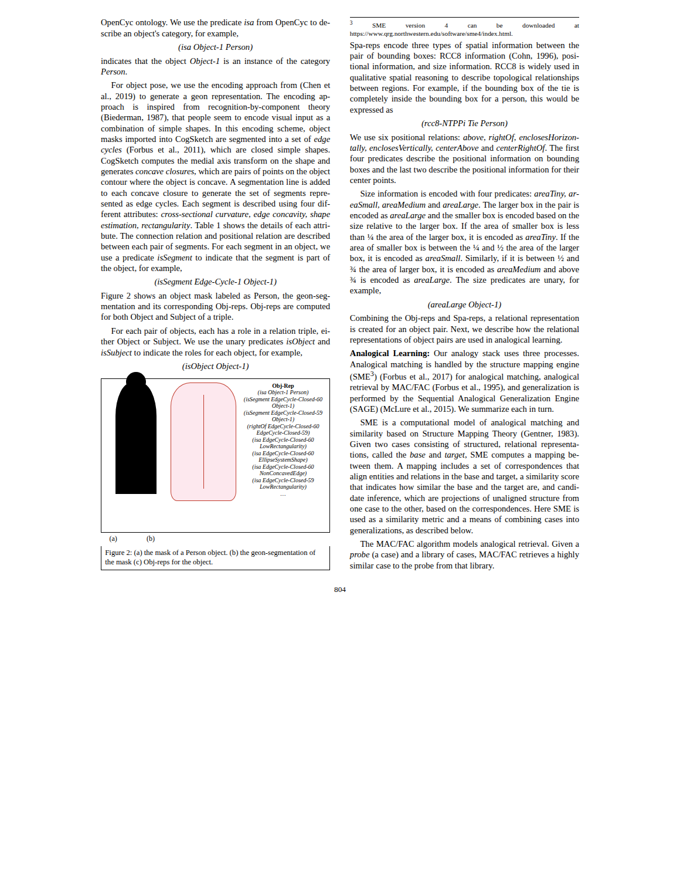OpenCyc ontology. We use the predicate isa from OpenCyc to describe an object's category, for example,
(isa Object-1 Person)
indicates that the object Object-1 is an instance of the category Person.
For object pose, we use the encoding approach from (Chen et al., 2019) to generate a geon representation. The encoding approach is inspired from recognition-by-component theory (Biederman, 1987), that people seem to encode visual input as a combination of simple shapes. In this encoding scheme, object masks imported into CogSketch are segmented into a set of edge cycles (Forbus et al., 2011), which are closed simple shapes. CogSketch computes the medial axis transform on the shape and generates concave closures, which are pairs of points on the object contour where the object is concave. A segmentation line is added to each concave closure to generate the set of segments represented as edge cycles. Each segment is described using four different attributes: cross-sectional curvature, edge concavity, shape estimation, rectangularity. Table 1 shows the details of each attribute. The connection relation and positional relation are described between each pair of segments. For each segment in an object, we use a predicate isSegment to indicate that the segment is part of the object, for example,
(isSegment Edge-Cycle-1 Object-1)
Figure 2 shows an object mask labeled as Person, the geon-segmentation and its corresponding Obj-reps. Obj-reps are computed for both Object and Subject of a triple.
For each pair of objects, each has a role in a relation triple, either Object or Subject. We use the unary predicates isObject and isSubject to indicate the roles for each object, for example,
(isObject Object-1)
Obj-Rep
(isa Object-1 Person)
(isSegment EdgeCycle-Closed-60 Object-1)
(isSegment EdgeCycle-Closed-59 Object-1)
(rightOf EdgeCycle-Closed-60 EdgeCycle-Closed-59)
(isa EdgeCycle-Closed-60 LowRectangularity)
(isa EdgeCycle-Closed-60 EllipseSystemShape)
(isa EdgeCycle-Closed-60 NonConcavedEdge)
(isa EdgeCycle-Closed-59 LowRectangularity)
…
(a)(b)
Figure 2: (a) the mask of a Person object. (b) the geon-segmentation of the mask (c) Obj-reps for the object.
3 SME version 4 can be downloaded at https://www.qrg.northwestern.edu/software/sme4/index.html.
Spa-reps encode three types of spatial information between the pair of bounding boxes: RCC8 information (Cohn, 1996), positional information, and size information. RCC8 is widely used in qualitative spatial reasoning to describe topological relationships between regions. For example, if the bounding box of the tie is completely inside the bounding box for a person, this would be expressed as
(rcc8-NTPPi Tie Person)
We use six positional relations: above, rightOf, enclosesHorizontally, enclosesVertically, centerAbove and centerRightOf. The first four predicates describe the positional information on bounding boxes and the last two describe the positional information for their center points.
Size information is encoded with four predicates: areaTiny, areaSmall, areaMedium and areaLarge. The larger box in the pair is encoded as areaLarge and the smaller box is encoded based on the size relative to the larger box. If the area of smaller box is less than ¼ the area of the larger box, it is encoded as areaTiny. If the area of smaller box is between the ¼ and ½ the area of the larger box, it is encoded as areaSmall. Similarly, if it is between ½ and ¾ the area of larger box, it is encoded as areaMedium and above ¾ is encoded as areaLarge. The size predicates are unary, for example,
(areaLarge Object-1)
Combining the Obj-reps and Spa-reps, a relational representation is created for an object pair. Next, we describe how the relational representations of object pairs are used in analogical learning.
Analogical Learning: Our analogy stack uses three processes. Analogical matching is handled by the structure mapping engine (SME3) (Forbus et al., 2017) for analogical matching, analogical retrieval by MAC/FAC (Forbus et al., 1995), and generalization is performed by the Sequential Analogical Generalization Engine (SAGE) (McLure et al., 2015). We summarize each in turn.
SME is a computational model of analogical matching and similarity based on Structure Mapping Theory (Gentner, 1983). Given two cases consisting of structured, relational representations, called the base and target, SME computes a mapping between them. A mapping includes a set of correspondences that align entities and relations in the base and target, a similarity score that indicates how similar the base and the target are, and candidate inference, which are projections of unaligned structure from one case to the other, based on the correspondences. Here SME is used as a similarity metric and a means of combining cases into generalizations, as described below.
The MAC/FAC algorithm models analogical retrieval. Given a probe (a case) and a library of cases, MAC/FAC retrieves a highly similar case to the probe from that library.
804